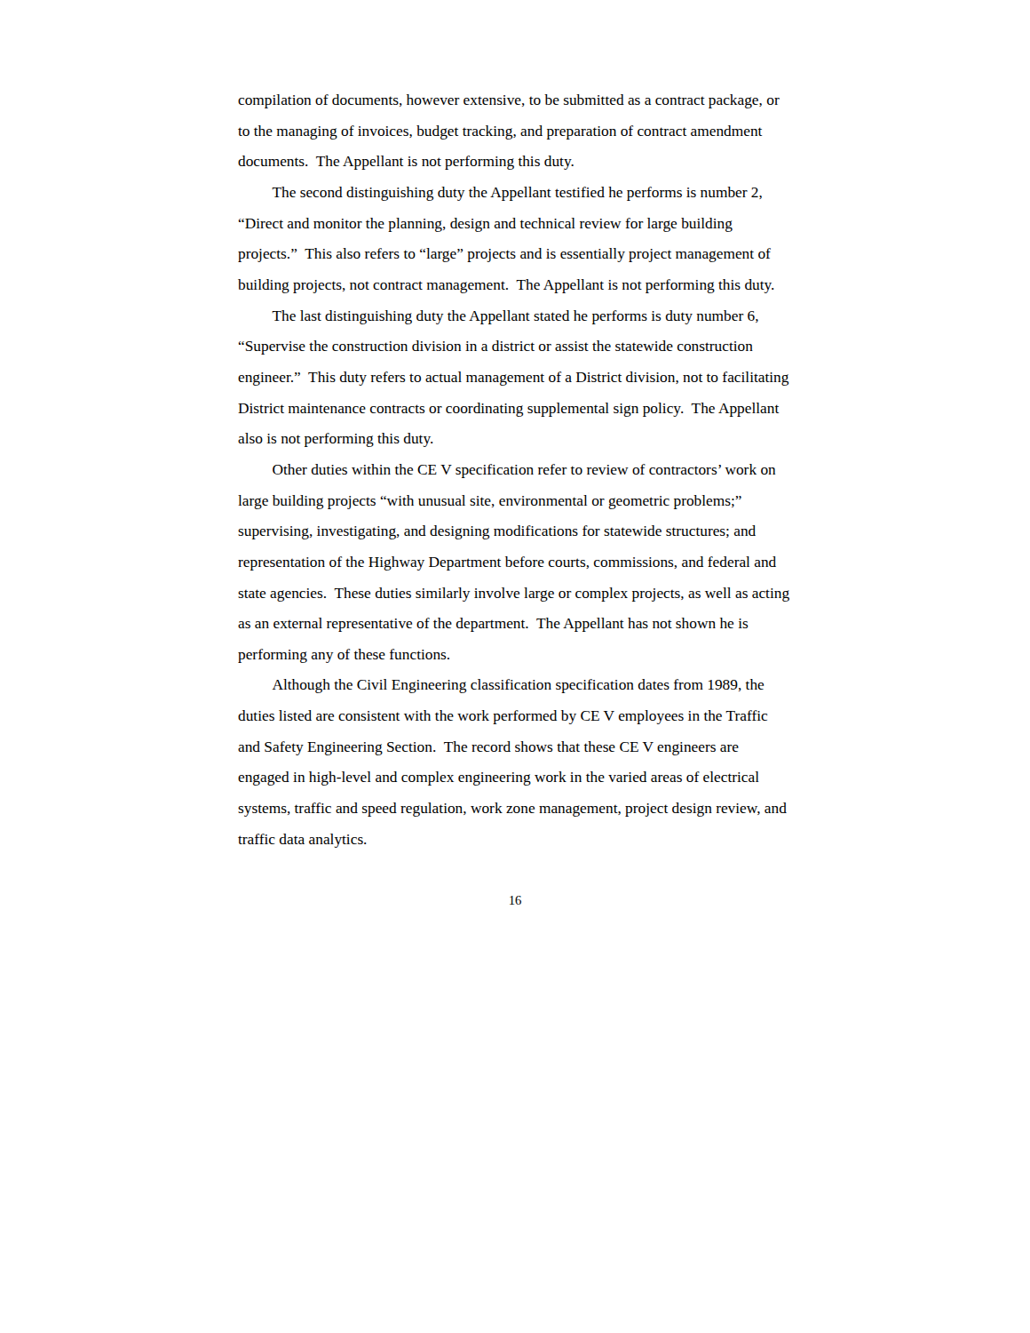compilation of documents, however extensive, to be submitted as a contract package, or to the managing of invoices, budget tracking, and preparation of contract amendment documents. The Appellant is not performing this duty.
The second distinguishing duty the Appellant testified he performs is number 2, “Direct and monitor the planning, design and technical review for large building projects.” This also refers to “large” projects and is essentially project management of building projects, not contract management. The Appellant is not performing this duty.
The last distinguishing duty the Appellant stated he performs is duty number 6, “Supervise the construction division in a district or assist the statewide construction engineer.” This duty refers to actual management of a District division, not to facilitating District maintenance contracts or coordinating supplemental sign policy. The Appellant also is not performing this duty.
Other duties within the CE V specification refer to review of contractors’ work on large building projects “with unusual site, environmental or geometric problems;” supervising, investigating, and designing modifications for statewide structures; and representation of the Highway Department before courts, commissions, and federal and state agencies. These duties similarly involve large or complex projects, as well as acting as an external representative of the department. The Appellant has not shown he is performing any of these functions.
Although the Civil Engineering classification specification dates from 1989, the duties listed are consistent with the work performed by CE V employees in the Traffic and Safety Engineering Section. The record shows that these CE V engineers are engaged in high-level and complex engineering work in the varied areas of electrical systems, traffic and speed regulation, work zone management, project design review, and traffic data analytics.
16